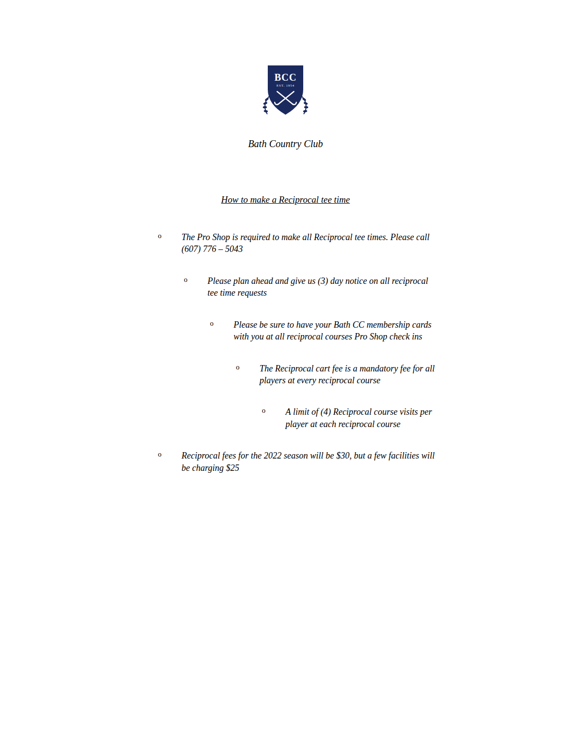BCC Est. 1954 crest with crossed golf clubs BCC EST. 1954
Bath Country Club
How to make a Reciprocal tee time
o The Pro Shop is required to make all Reciprocal tee times. Please call (607) 776 – 5043
o Please plan ahead and give us (3) day notice on all reciprocal tee time requests
o Please be sure to have your Bath CC membership cards with you at all reciprocal courses Pro Shop check ins
o The Reciprocal cart fee is a mandatory fee for all players at every reciprocal course
o A limit of (4) Reciprocal course visits per player at each reciprocal course
o Reciprocal fees for the 2022 season will be $30, but a few facilities will be charging $25